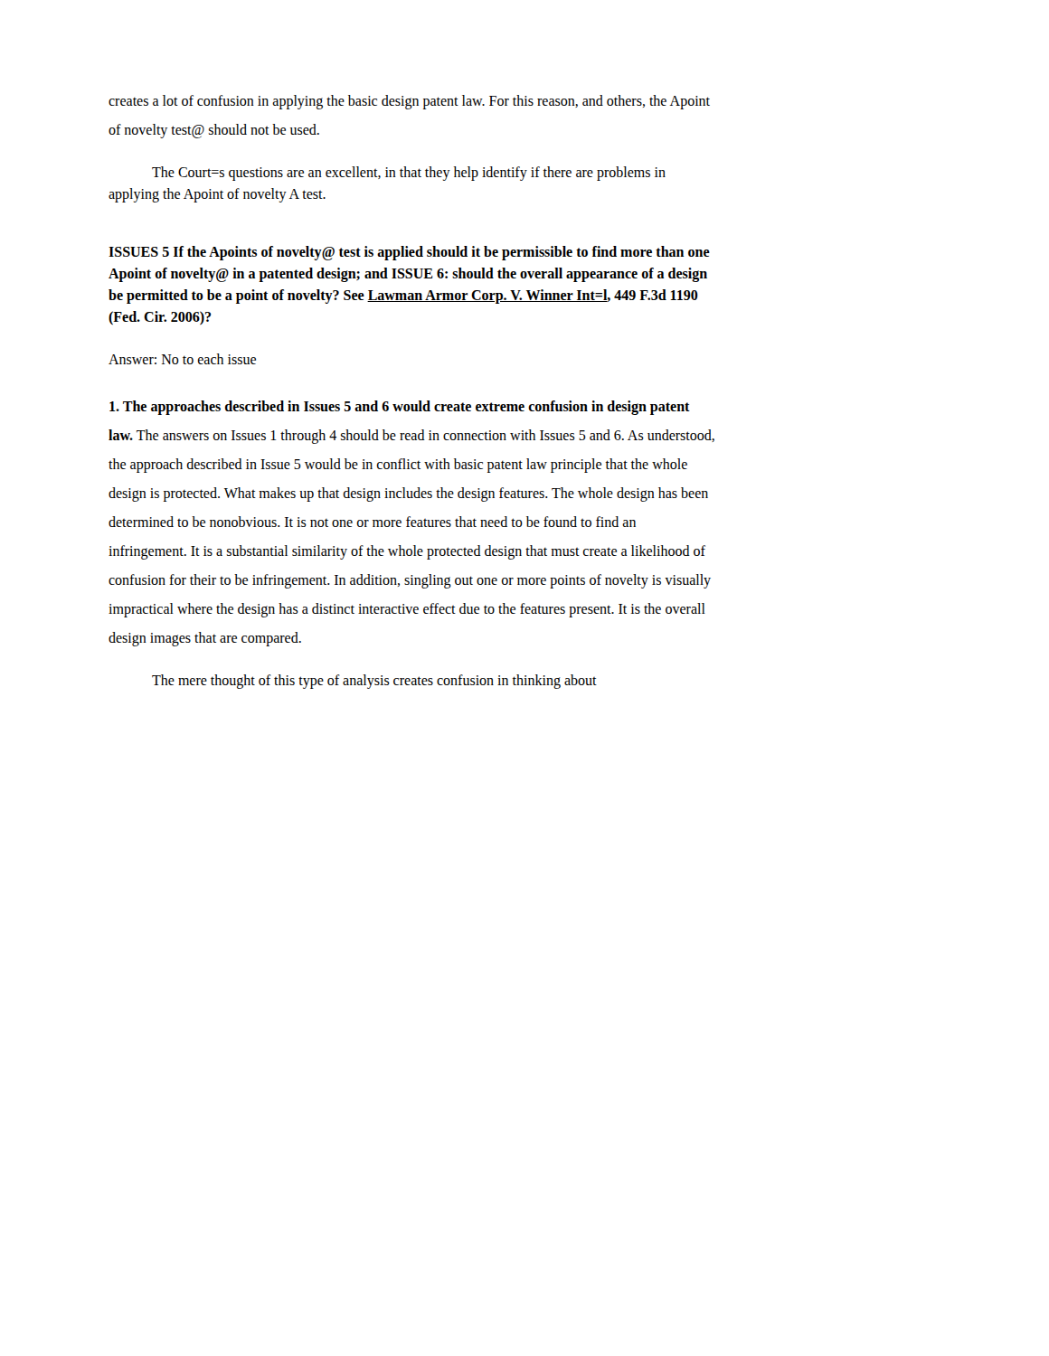creates a lot of confusion in applying the basic design patent law. For this reason, and others, the Apoint of novelty test@ should not be used.
The Court=s questions are an excellent, in that they help identify if there are problems in applying the Apoint of novelty A test.
ISSUES 5 If the Apoints of novelty@ test is applied should it be permissible to find more than one Apoint of novelty@ in a patented design; and ISSUE 6: should the overall appearance of a design be permitted to be a point of novelty? See Lawman Armor Corp. V. Winner Int=l, 449 F.3d 1190 (Fed. Cir. 2006)?
Answer: No to each issue
1. The approaches described in Issues 5 and 6 would create extreme confusion in design patent law. The answers on Issues 1 through 4 should be read in connection with Issues 5 and 6. As understood, the approach described in Issue 5 would be in conflict with basic patent law principle that the whole design is protected. What makes up that design includes the design features. The whole design has been determined to be nonobvious. It is not one or more features that need to be found to find an infringement. It is a substantial similarity of the whole protected design that must create a likelihood of confusion for their to be infringement. In addition, singling out one or more points of novelty is visually impractical where the design has a distinct interactive effect due to the features present. It is the overall design images that are compared.
The mere thought of this type of analysis creates confusion in thinking about